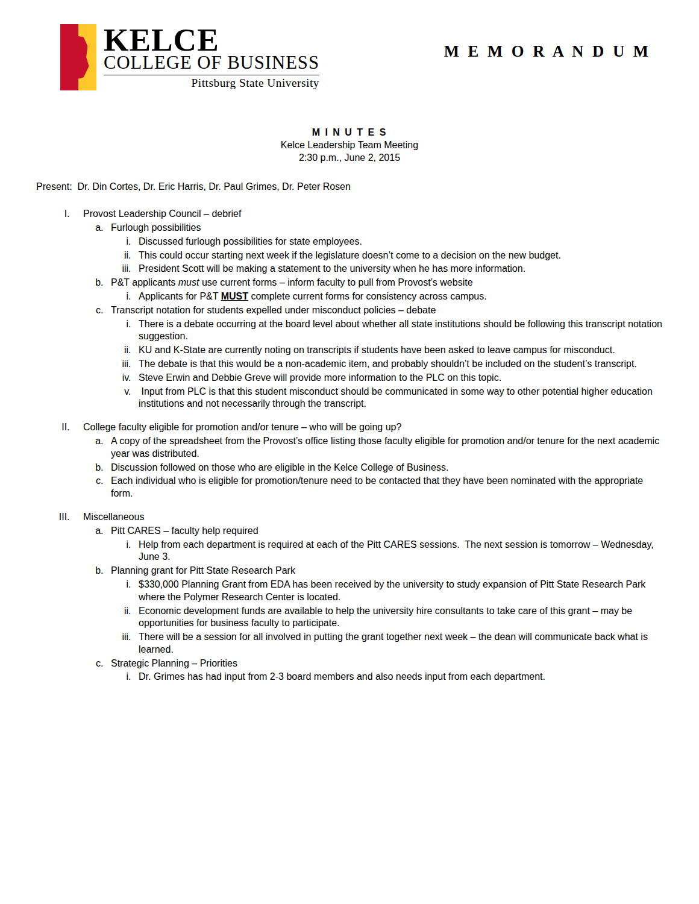KELCE COLLEGE OF BUSINESS
Pittsburg State University
M E M O R A N D U M
M I N U T E S
Kelce Leadership Team Meeting
2:30 p.m., June 2, 2015
Present: Dr. Din Cortes, Dr. Eric Harris, Dr. Paul Grimes, Dr. Peter Rosen
Provost Leadership Council – debrief
Furlough possibilities
Discussed furlough possibilities for state employees.
This could occur starting next week if the legislature doesn’t come to a decision on the new budget.
President Scott will be making a statement to the university when he has more information.
P&T applicants must use current forms – inform faculty to pull from Provost’s website
Applicants for P&T MUST complete current forms for consistency across campus.
Transcript notation for students expelled under misconduct policies – debate
There is a debate occurring at the board level about whether all state institutions should be following this transcript notation suggestion.
KU and K-State are currently noting on transcripts if students have been asked to leave campus for misconduct.
The debate is that this would be a non-academic item, and probably shouldn’t be included on the student’s transcript.
Steve Erwin and Debbie Greve will provide more information to the PLC on this topic.
Input from PLC is that this student misconduct should be communicated in some way to other potential higher education institutions and not necessarily through the transcript.
College faculty eligible for promotion and/or tenure – who will be going up?
A copy of the spreadsheet from the Provost’s office listing those faculty eligible for promotion and/or tenure for the next academic year was distributed.
Discussion followed on those who are eligible in the Kelce College of Business.
Each individual who is eligible for promotion/tenure need to be contacted that they have been nominated with the appropriate form.
Miscellaneous
Pitt CARES – faculty help required
Help from each department is required at each of the Pitt CARES sessions. The next session is tomorrow – Wednesday, June 3.
Planning grant for Pitt State Research Park
$330,000 Planning Grant from EDA has been received by the university to study expansion of Pitt State Research Park where the Polymer Research Center is located.
Economic development funds are available to help the university hire consultants to take care of this grant – may be opportunities for business faculty to participate.
There will be a session for all involved in putting the grant together next week – the dean will communicate back what is learned.
Strategic Planning – Priorities
Dr. Grimes has had input from 2-3 board members and also needs input from each department.